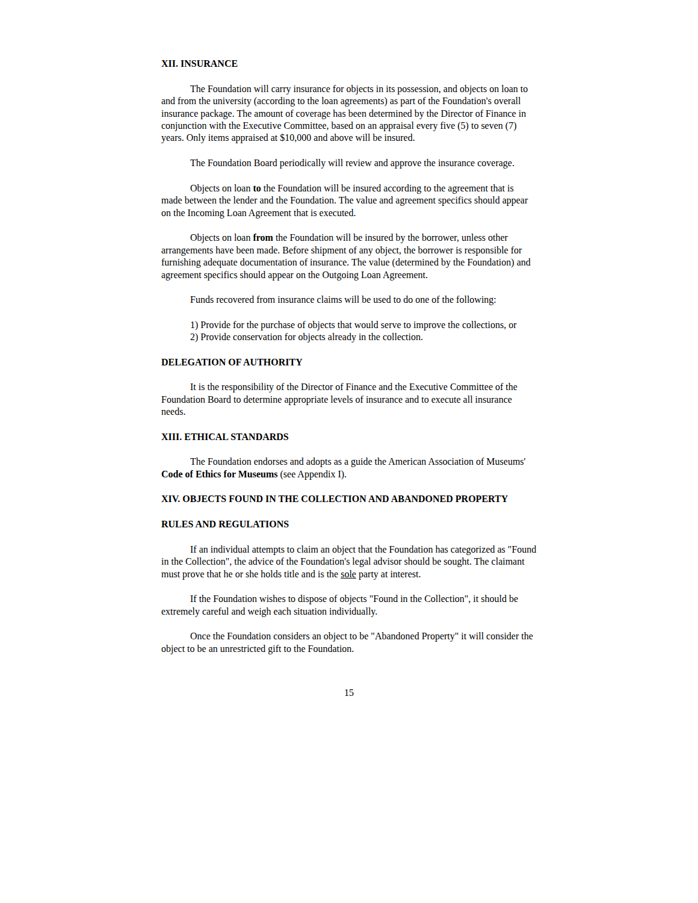XII. INSURANCE
The Foundation will carry insurance for objects in its possession, and objects on loan to and from the university (according to the loan agreements) as part of the Foundation's overall insurance package. The amount of coverage has been determined by the Director of Finance in conjunction with the Executive Committee, based on an appraisal every five (5) to seven (7) years. Only items appraised at $10,000 and above will be insured.
The Foundation Board periodically will review and approve the insurance coverage.
Objects on loan to the Foundation will be insured according to the agreement that is made between the lender and the Foundation. The value and agreement specifics should appear on the Incoming Loan Agreement that is executed.
Objects on loan from the Foundation will be insured by the borrower, unless other arrangements have been made. Before shipment of any object, the borrower is responsible for furnishing adequate documentation of insurance. The value (determined by the Foundation) and agreement specifics should appear on the Outgoing Loan Agreement.
Funds recovered from insurance claims will be used to do one of the following:
1) Provide for the purchase of objects that would serve to improve the collections, or
2) Provide conservation for objects already in the collection.
DELEGATION OF AUTHORITY
It is the responsibility of the Director of Finance and the Executive Committee of the Foundation Board to determine appropriate levels of insurance and to execute all insurance needs.
XIII. ETHICAL STANDARDS
The Foundation endorses and adopts as a guide the American Association of Museums' Code of Ethics for Museums (see Appendix I).
XIV. OBJECTS FOUND IN THE COLLECTION AND ABANDONED PROPERTY
RULES AND REGULATIONS
If an individual attempts to claim an object that the Foundation has categorized as "Found in the Collection", the advice of the Foundation's legal advisor should be sought. The claimant must prove that he or she holds title and is the sole party at interest.
If the Foundation wishes to dispose of objects "Found in the Collection", it should be extremely careful and weigh each situation individually.
Once the Foundation considers an object to be "Abandoned Property" it will consider the object to be an unrestricted gift to the Foundation.
15